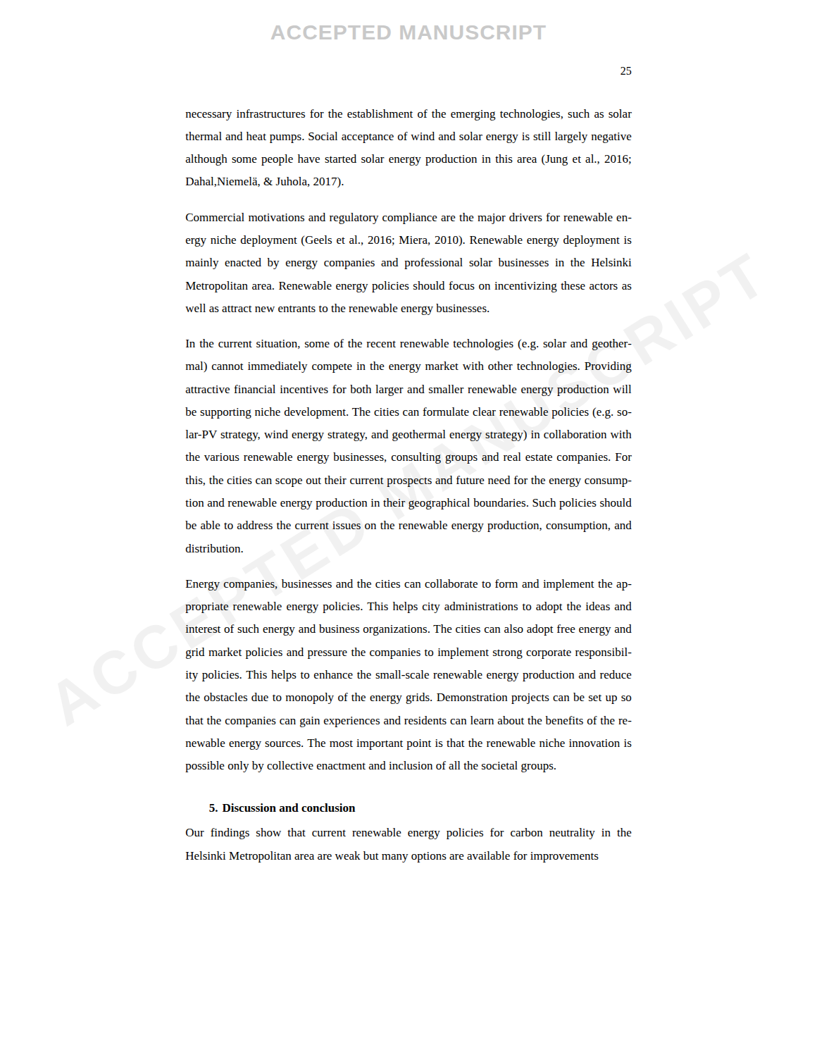ACCEPTED MANUSCRIPT
ACCEPTED MANUSCRIPT
25
necessary infrastructures for the establishment of the emerging technologies, such as solar thermal and heat pumps. Social acceptance of wind and solar energy is still largely negative although some people have started solar energy production in this area (Jung et al., 2016; Dahal,Niemelä, & Juhola, 2017).
Commercial motivations and regulatory compliance are the major drivers for renewable energy niche deployment (Geels et al., 2016; Miera, 2010). Renewable energy deployment is mainly enacted by energy companies and professional solar businesses in the Helsinki Metropolitan area. Renewable energy policies should focus on incentivizing these actors as well as attract new entrants to the renewable energy businesses.
In the current situation, some of the recent renewable technologies (e.g. solar and geothermal) cannot immediately compete in the energy market with other technologies. Providing attractive financial incentives for both larger and smaller renewable energy production will be supporting niche development. The cities can formulate clear renewable policies (e.g. solar-PV strategy, wind energy strategy, and geothermal energy strategy) in collaboration with the various renewable energy businesses, consulting groups and real estate companies. For this, the cities can scope out their current prospects and future need for the energy consumption and renewable energy production in their geographical boundaries. Such policies should be able to address the current issues on the renewable energy production, consumption, and distribution.
Energy companies, businesses and the cities can collaborate to form and implement the appropriate renewable energy policies. This helps city administrations to adopt the ideas and interest of such energy and business organizations. The cities can also adopt free energy and grid market policies and pressure the companies to implement strong corporate responsibility policies. This helps to enhance the small-scale renewable energy production and reduce the obstacles due to monopoly of the energy grids. Demonstration projects can be set up so that the companies can gain experiences and residents can learn about the benefits of the renewable energy sources. The most important point is that the renewable niche innovation is possible only by collective enactment and inclusion of all the societal groups.
5. Discussion and conclusion
Our findings show that current renewable energy policies for carbon neutrality in the Helsinki Metropolitan area are weak but many options are available for improvements